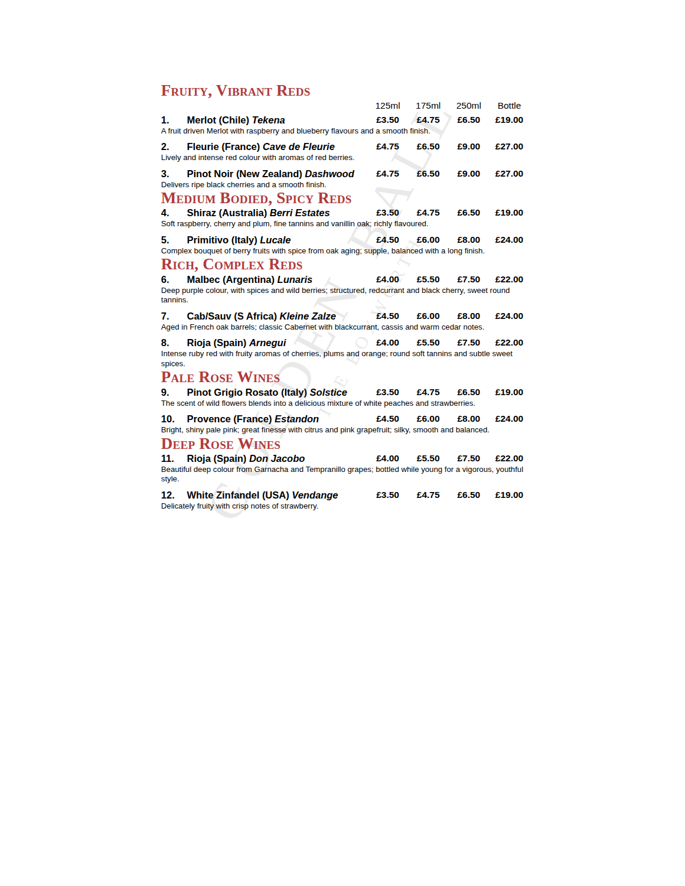GOLDEN BALL THE BOXWORTH
Fruity, Vibrant Reds
| | 125ml | 175ml | 250ml | Bottle |
| --- | --- | --- | --- | --- |
| 1. | Merlot (Chile) Tekena | £3.50 | £4.75 | £6.50 | £19.00 |
| A fruit driven Merlot with raspberry and blueberry flavours and a smooth finish. |
| 2. | Fleurie (France) Cave de Fleurie | £4.75 | £6.50 | £9.00 | £27.00 |
| Lively and intense red colour with aromas of red berries. |
| 3. | Pinot Noir (New Zealand) Dashwood | £4.75 | £6.50 | £9.00 | £27.00 |
| Delivers ripe black cherries and a smooth finish. |
Medium Bodied, Spicy Reds
| 4. | Shiraz (Australia) Berri Estates | £3.50 | £4.75 | £6.50 | £19.00 |
| Soft raspberry, cherry and plum, fine tannins and vanillin oak; richly flavoured. |
| 5. | Primitivo (Italy) Lucale | £4.50 | £6.00 | £8.00 | £24.00 |
| Complex bouquet of berry fruits with spice from oak aging; supple, balanced with a long finish. |
Rich, Complex Reds
| 6. | Malbec (Argentina) Lunaris | £4.00 | £5.50 | £7.50 | £22.00 |
| Deep purple colour, with spices and wild berries; structured, redcurrant and black cherry, sweet round tannins. |
| 7. | Cab/Sauv (S Africa) Kleine Zalze | £4.50 | £6.00 | £8.00 | £24.00 |
| Aged in French oak barrels; classic Cabernet with blackcurrant, cassis and warm cedar notes. |
| 8. | Rioja (Spain) Arnegui | £4.00 | £5.50 | £7.50 | £22.00 |
| Intense ruby red with fruity aromas of cherries, plums and orange; round soft tannins and subtle sweet spices. |
Pale Rose Wines
| 9. | Pinot Grigio Rosato (Italy) Solstice | £3.50 | £4.75 | £6.50 | £19.00 |
| The scent of wild flowers blends into a delicious mixture of white peaches and strawberries. |
| 10. | Provence (France) Estandon | £4.50 | £6.00 | £8.00 | £24.00 |
| Bright, shiny pale pink; great finesse with citrus and pink grapefruit; silky, smooth and balanced. |
Deep Rose Wines
| 11. | Rioja (Spain) Don Jacobo | £4.00 | £5.50 | £7.50 | £22.00 |
| Beautiful deep colour from Garnacha and Tempranillo grapes; bottled while young for a vigorous, youthful style. |
| 12. | White Zinfandel (USA) Vendange | £3.50 | £4.75 | £6.50 | £19.00 |
| Delicately fruity with crisp notes of strawberry. |